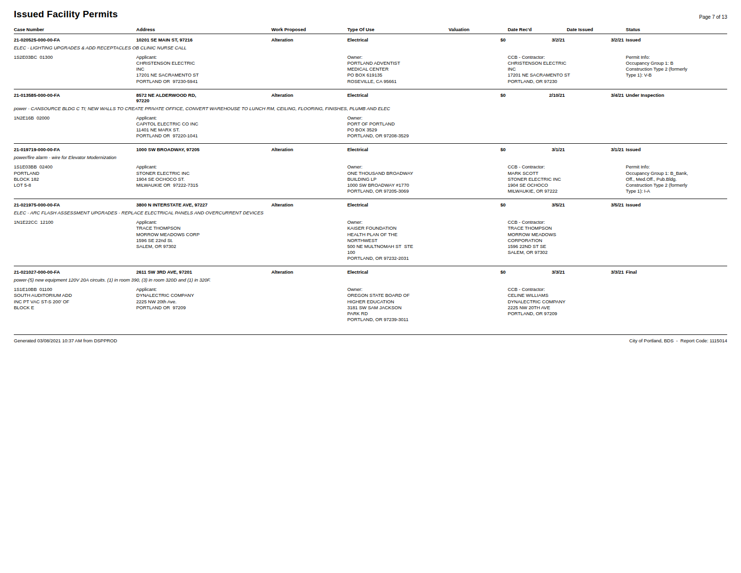Issued Facility Permits
Page 7 of 13
| Case Number | Address | Work Proposed | Type Of Use | Valuation | Date Rec'd | Date Issued | Status |
| --- | --- | --- | --- | --- | --- | --- | --- |
| 21-020525-000-00-FA | 10201 SE MAIN ST, 97216 | Alteration | Electrical | $0 | 3/2/21 | 3/2/21 | Issued |
| ELEC - LIGHTING UPGRADES & ADD RECEPTACLES OB CLINIC NURSE CALL |
| 1S2E03BC 01300 | Applicant: CHRISTENSON ELECTRIC INC 17201 NE SACRAMENTO ST PORTLAND OR 97230-5941 | Owner: PORTLAND ADVENTIST MEDICAL CENTER PO BOX 619135 ROSEVILLE, CA 95661 | CCB - Contractor: CHRISTENSON ELECTRIC INC 17201 NE SACRAMENTO ST PORTLAND, OR 97230 | Permit Info: Occupancy Group 1: B Construction Type 2 (formerly Type 1): V-B |
| 21-013585-000-00-FA | 8572 NE ALDERWOOD RD, 97220 | Alteration | Electrical | $0 | 2/10/21 | 3/4/21 | Under Inspection |
| power - CANSOURCE BLDG C TI; NEW WALLS TO CREATE PRIVATE OFFICE, CONVERT WAREHOUSE TO LUNCH RM, CEILING, FLOORING, FINISHES, PLUMB AND ELEC |
| 1N2E16B 02000 | Applicant: CAPITOL ELECTRIC CO INC 11401 NE MARX ST. PORTLAND OR 97220-1041 | Owner: PORT OF PORTLAND PO BOX 3529 PORTLAND, OR 97208-3529 | | |
| 21-019719-000-00-FA | 1000 SW BROADWAY, 97205 | Alteration | Electrical | $0 | 3/1/21 | 3/1/21 | Issued |
| power/fire alarm - wire for Elevator Modernization |
| 1S1E03BB 02400 PORTLAND BLOCK 182 LOT 5-8 | Applicant: STONER ELECTRIC INC 1904 SE OCHOCO ST. MILWAUKIE OR 97222-7315 | Owner: ONE THOUSAND BROADWAY BUILDING LP 1000 SW BROADWAY #1770 PORTLAND, OR 97205-3069 | CCB - Contractor: MARK SCOTT STONER ELECTRIC INC 1904 SE OCHOCO MILWAUKIE, OR 97222 | Permit Info: Occupancy Group 1: B_Bank, Off., Med.Off., Pub.Bldg. Construction Type 2 (formerly Type 1): I-A |
| 21-021975-000-00-FA | 3800 N INTERSTATE AVE, 97227 | Alteration | Electrical | $0 | 3/5/21 | 3/5/21 | Issued |
| ELEC - ARC FLASH ASSESSMENT UPGRADES - REPLACE ELECTRICAL PANELS AND OVERCURRENT DEVICES |
| 1N1E22CC 12100 | Applicant: TRACE THOMPSON MORROW MEADOWS CORP 1596 SE 22nd St. SALEM, OR 97302 | Owner: KAISER FOUNDATION HEALTH PLAN OF THE NORTHWEST 500 NE MULTNOMAH ST STE 100 PORTLAND, OR 97232-2031 | CCB - Contractor: TRACE THOMPSON MORROW MEADOWS CORPORATION 1596 22ND ST SE SALEM, OR 97302 | |
| 21-021027-000-00-FA | 2611 SW 3RD AVE, 97201 | Alteration | Electrical | $0 | 3/3/21 | 3/3/21 | Final |
| power-(5) new equipment 120V 20A circuits. (1) in room 390, (3) in room 320D and (1) in 320F. |
| 1S1E10BB 01100 SOUTH AUDITORIUM ADD INC PT VAC ST-S 200' OF BLOCK E | Applicant: DYNALECTRIC COMPANY 2225 NW 20th Ave. PORTLAND OR 97209 | Owner: OREGON STATE BOARD OF HIGHER EDUCATION 3181 SW SAM JACKSON PARK RD PORTLAND, OR 97239-3011 | CCB - Contractor: CELINE WILLIAMS DYNALECTRIC COMPANY 2225 NW 20TH AVE PORTLAND, OR 97209 | |
Generated 03/08/2021 10:37 AM from DSPPROD
City of Portland, BDS - Report Code: 1115014